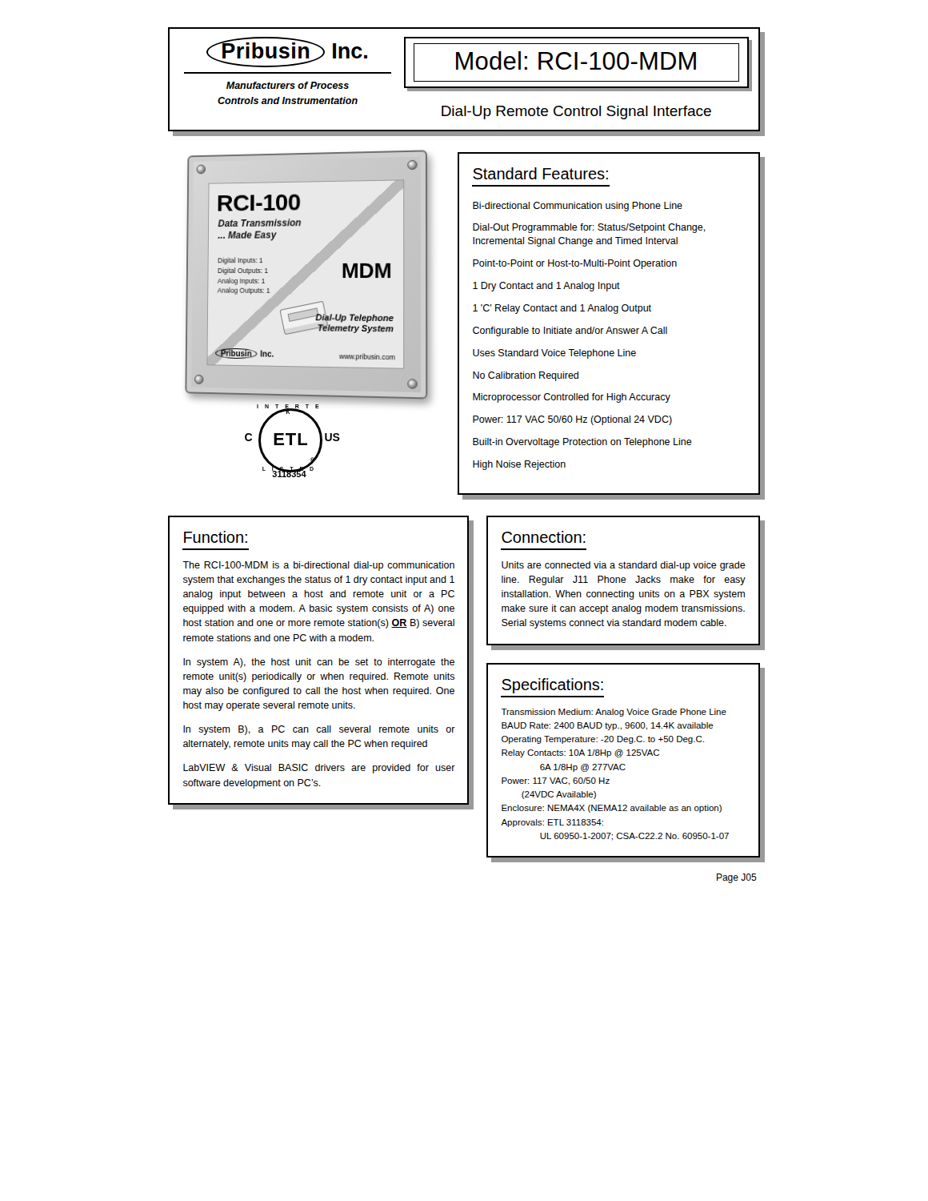Pribusin Inc.
Manufacturers of Process
Controls and Instrumentation
Model: RCI-100-MDM
Dial-Up Remote Control Signal Interface
RCI-100
Data Transmission
... Made Easy
Digital Inputs: 1
Digital Outputs: 1
Analog Inputs: 1
Analog Outputs: 1
MDM
Dial-Up Telephone
Telemetry System
Pribusin Inc.
www.pribusin.com
I N T E R T E K
ETL
L I S T E D
C
US
3118354
Standard Features:
Bi-directional Communication using Phone Line
Dial-Out Programmable for: Status/Setpoint Change, Incremental Signal Change and Timed Interval
Point-to-Point or Host-to-Multi-Point Operation
1 Dry Contact and 1 Analog Input
1 'C' Relay Contact and 1 Analog Output
Configurable to Initiate and/or Answer A Call
Uses Standard Voice Telephone Line
No Calibration Required
Microprocessor Controlled for High Accuracy
Power: 117 VAC 50/60 Hz (Optional 24 VDC)
Built-in Overvoltage Protection on Telephone Line
High Noise Rejection
Function:
The RCI-100-MDM is a bi-directional dial-up communication system that exchanges the status of 1 dry contact input and 1 analog input between a host and remote unit or a PC equipped with a modem. A basic system consists of A) one host station and one or more remote station(s) OR B) several remote stations and one PC with a modem.
In system A), the host unit can be set to interrogate the remote unit(s) periodically or when required. Remote units may also be configured to call the host when required. One host may operate several remote units.
In system B), a PC can call several remote units or alternately, remote units may call the PC when required
LabVIEW & Visual BASIC drivers are provided for user software development on PC’s.
Connection:
Units are connected via a standard dial-up voice grade line. Regular J11 Phone Jacks make for easy installation. When connecting units on a PBX system make sure it can accept analog modem transmissions. Serial systems connect via standard modem cable.
Specifications:
Transmission Medium: Analog Voice Grade Phone Line
BAUD Rate: 2400 BAUD typ., 9600, 14.4K available
Operating Temperature: -20 Deg.C. to +50 Deg.C.
Relay Contacts: 10A 1/8Hp @ 125VAC
6A 1/8Hp @ 277VAC
Power: 117 VAC, 60/50 Hz
(24VDC Available)
Enclosure: NEMA4X (NEMA12 available as an option)
Approvals: ETL 3118354:
UL 60950-1-2007; CSA-C22.2 No. 60950-1-07
Page J05